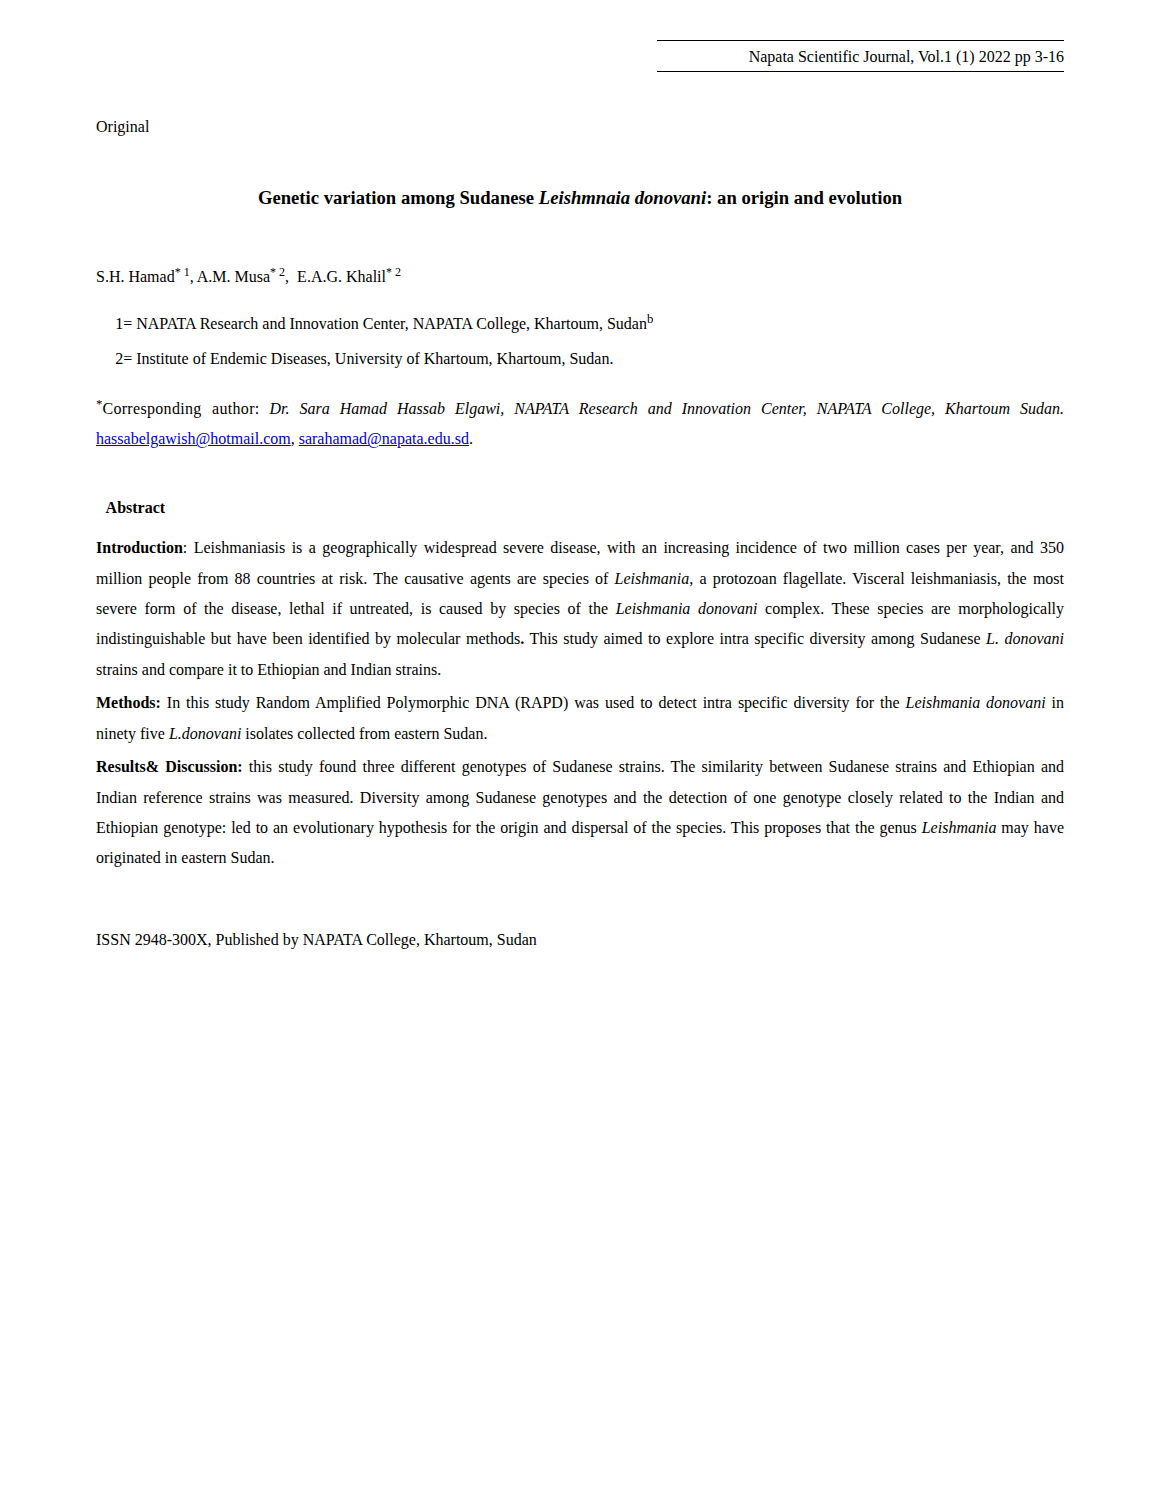Napata Scientific Journal, Vol.1 (1) 2022 pp 3-16
Original
Genetic variation among Sudanese Leishmnaia donovani: an origin and evolution
S.H. Hamad* 1, A.M. Musa* 2, E.A.G. Khalil* 2
1= NAPATA Research and Innovation Center, NAPATA College, Khartoum, Sudanb
2= Institute of Endemic Diseases, University of Khartoum, Khartoum, Sudan.
*Corresponding author: Dr. Sara Hamad Hassab Elgawi, NAPATA Research and Innovation Center, NAPATA College, Khartoum Sudan. hassabelgawish@hotmail.com, sarahamad@napata.edu.sd.
Abstract
Introduction: Leishmaniasis is a geographically widespread severe disease, with an increasing incidence of two million cases per year, and 350 million people from 88 countries at risk. The causative agents are species of Leishmania, a protozoan flagellate. Visceral leishmaniasis, the most severe form of the disease, lethal if untreated, is caused by species of the Leishmania donovani complex. These species are morphologically indistinguishable but have been identified by molecular methods. This study aimed to explore intra specific diversity among Sudanese L. donovani strains and compare it to Ethiopian and Indian strains.
Methods: In this study Random Amplified Polymorphic DNA (RAPD) was used to detect intra specific diversity for the Leishmania donovani in ninety five L.donovani isolates collected from eastern Sudan.
Results& Discussion: this study found three different genotypes of Sudanese strains. The similarity between Sudanese strains and Ethiopian and Indian reference strains was measured. Diversity among Sudanese genotypes and the detection of one genotype closely related to the Indian and Ethiopian genotype: led to an evolutionary hypothesis for the origin and dispersal of the species. This proposes that the genus Leishmania may have originated in eastern Sudan.
ISSN 2948-300X, Published by NAPATA College, Khartoum, Sudan